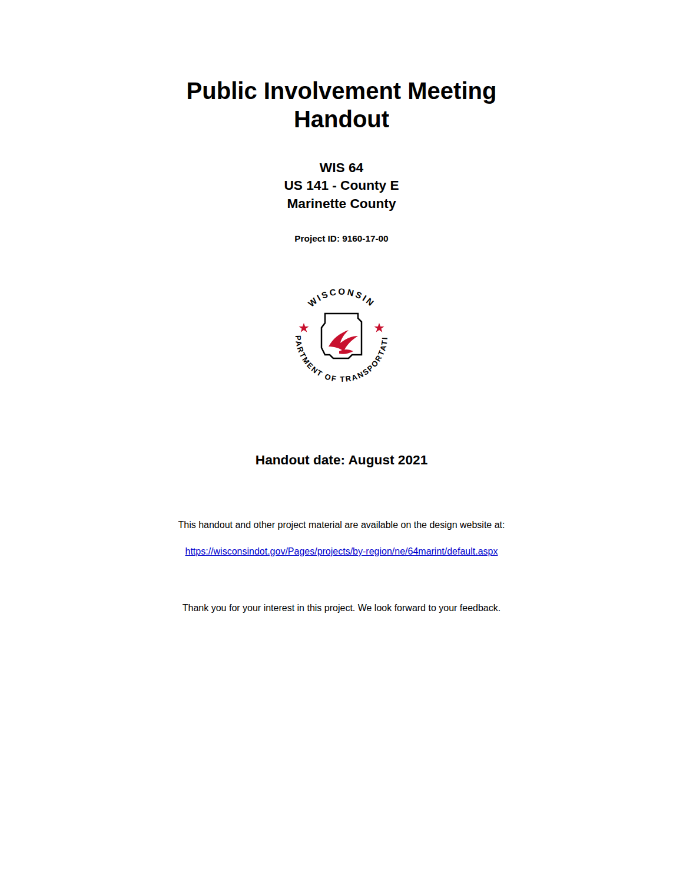Public Involvement Meeting Handout
WIS 64
US 141 - County E
Marinette County
Project ID: 9160-17-00
WISCONSIN DEPARTMENT OF TRANSPORTATION
Handout date: August 2021
This handout and other project material are available on the design website at:
https://wisconsindot.gov/Pages/projects/by-region/ne/64marint/default.aspx
Thank you for your interest in this project. We look forward to your feedback.